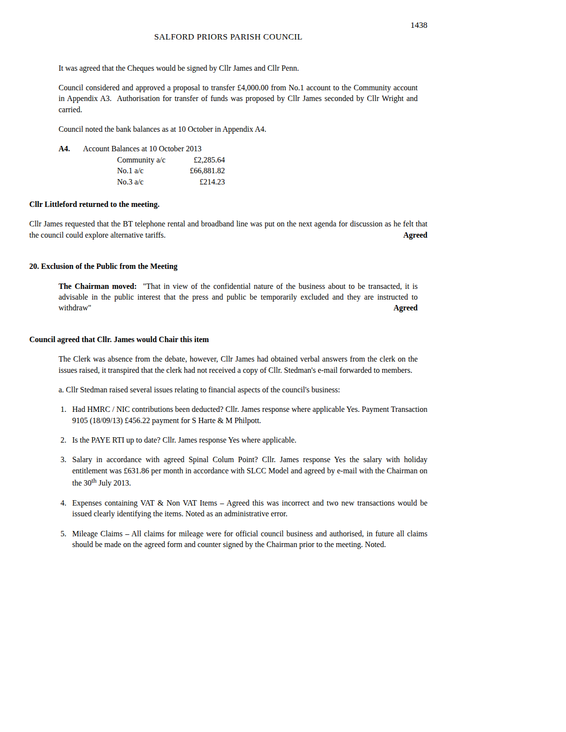1438
SALFORD PRIORS PARISH COUNCIL
It was agreed that the Cheques would be signed by Cllr James and Cllr Penn.
Council considered and approved a proposal to transfer £4,000.00 from No.1 account to the Community account in Appendix A3. Authorisation for transfer of funds was proposed by Cllr James seconded by Cllr Wright and carried.
Council noted the bank balances as at 10 October in Appendix A4.
A4. Account Balances at 10 October 2013
| | Community a/c | £2,285.64 |
| | No.1 a/c | £66,881.82 |
| | No.3 a/c | £214.23 |
Cllr Littleford returned to the meeting.
Cllr James requested that the BT telephone rental and broadband line was put on the next agenda for discussion as he felt that the council could explore alternative tariffs. Agreed
20. Exclusion of the Public from the Meeting
The Chairman moved: "That in view of the confidential nature of the business about to be transacted, it is advisable in the public interest that the press and public be temporarily excluded and they are instructed to withdraw" Agreed
Council agreed that Cllr. James would Chair this item
The Clerk was absence from the debate, however, Cllr James had obtained verbal answers from the clerk on the issues raised, it transpired that the clerk had not received a copy of Cllr. Stedman's e-mail forwarded to members.
a. Cllr Stedman raised several issues relating to financial aspects of the council's business:
Had HMRC / NIC contributions been deducted? Cllr. James response where applicable Yes. Payment Transaction 9105 (18/09/13) £456.22 payment for S Harte & M Philpott.
Is the PAYE RTI up to date? Cllr. James response Yes where applicable.
Salary in accordance with agreed Spinal Colum Point? Cllr. James response Yes the salary with holiday entitlement was £631.86 per month in accordance with SLCC Model and agreed by e-mail with the Chairman on the 30th July 2013.
Expenses containing VAT & Non VAT Items – Agreed this was incorrect and two new transactions would be issued clearly identifying the items. Noted as an administrative error.
Mileage Claims – All claims for mileage were for official council business and authorised, in future all claims should be made on the agreed form and counter signed by the Chairman prior to the meeting. Noted.